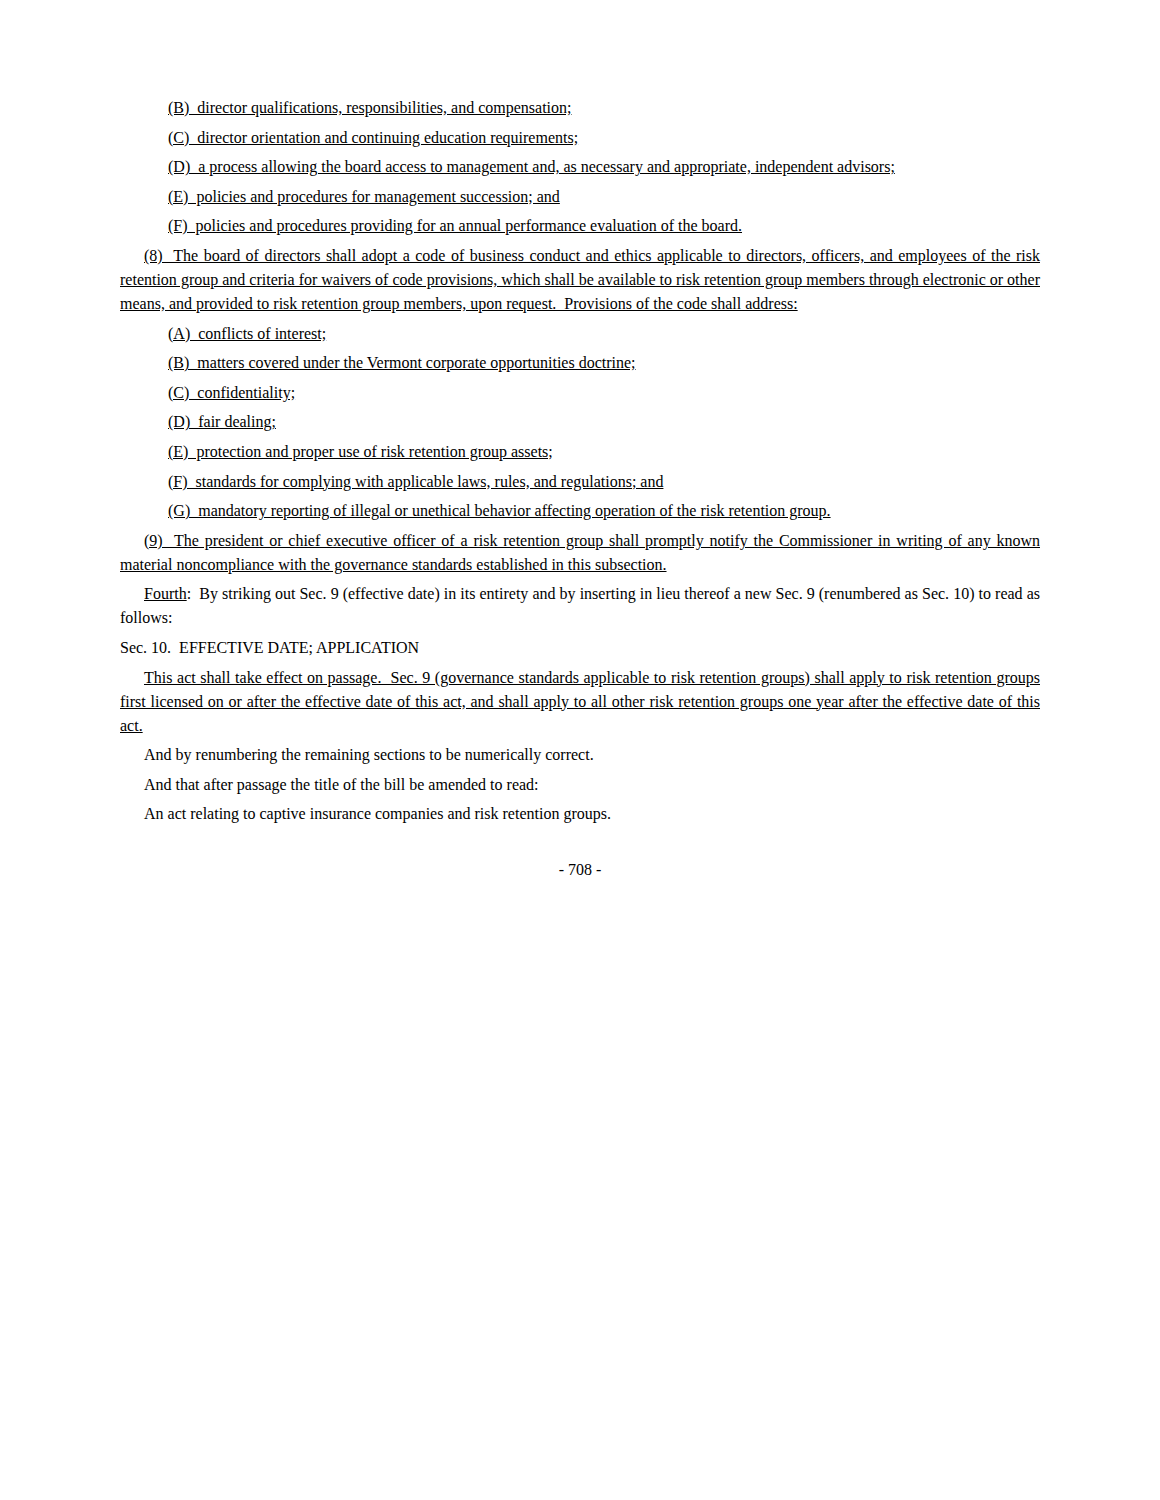(B) director qualifications, responsibilities, and compensation;
(C) director orientation and continuing education requirements;
(D) a process allowing the board access to management and, as necessary and appropriate, independent advisors;
(E) policies and procedures for management succession; and
(F) policies and procedures providing for an annual performance evaluation of the board.
(8) The board of directors shall adopt a code of business conduct and ethics applicable to directors, officers, and employees of the risk retention group and criteria for waivers of code provisions, which shall be available to risk retention group members through electronic or other means, and provided to risk retention group members, upon request. Provisions of the code shall address:
(A) conflicts of interest;
(B) matters covered under the Vermont corporate opportunities doctrine;
(C) confidentiality;
(D) fair dealing;
(E) protection and proper use of risk retention group assets;
(F) standards for complying with applicable laws, rules, and regulations; and
(G) mandatory reporting of illegal or unethical behavior affecting operation of the risk retention group.
(9) The president or chief executive officer of a risk retention group shall promptly notify the Commissioner in writing of any known material noncompliance with the governance standards established in this subsection.
Fourth: By striking out Sec. 9 (effective date) in its entirety and by inserting in lieu thereof a new Sec. 9 (renumbered as Sec. 10) to read as follows:
Sec. 10. EFFECTIVE DATE; APPLICATION
This act shall take effect on passage. Sec. 9 (governance standards applicable to risk retention groups) shall apply to risk retention groups first licensed on or after the effective date of this act, and shall apply to all other risk retention groups one year after the effective date of this act.
And by renumbering the remaining sections to be numerically correct.
And that after passage the title of the bill be amended to read:
An act relating to captive insurance companies and risk retention groups.
- 708 -